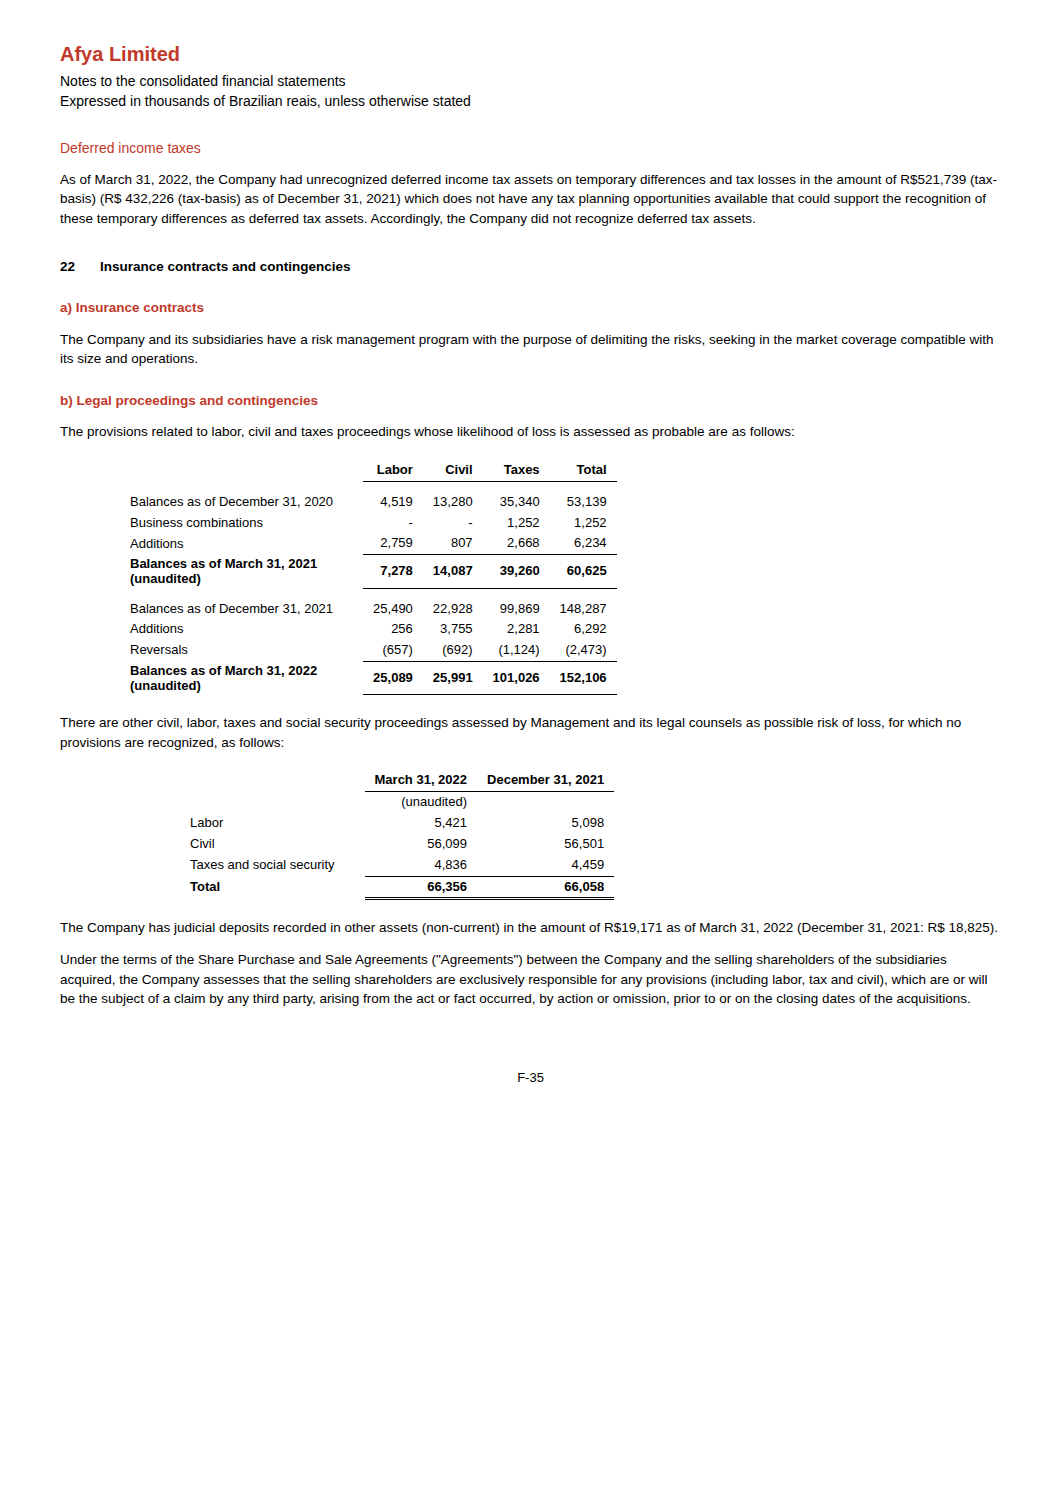Afya Limited
Notes to the consolidated financial statements
Expressed in thousands of Brazilian reais, unless otherwise stated
Deferred income taxes
As of March 31, 2022, the Company had unrecognized deferred income tax assets on temporary differences and tax losses in the amount of R$521,739 (tax-basis) (R$ 432,226 (tax-basis) as of December 31, 2021) which does not have any tax planning opportunities available that could support the recognition of these temporary differences as deferred tax assets. Accordingly, the Company did not recognize deferred tax assets.
22 Insurance contracts and contingencies
a) Insurance contracts
The Company and its subsidiaries have a risk management program with the purpose of delimiting the risks, seeking in the market coverage compatible with its size and operations.
b) Legal proceedings and contingencies
The provisions related to labor, civil and taxes proceedings whose likelihood of loss is assessed as probable are as follows:
| | Labor | Civil | Taxes | Total |
| --- | --- | --- | --- | --- |
| Balances as of December 31, 2020 | 4,519 | 13,280 | 35,340 | 53,139 |
| Business combinations | - | - | 1,252 | 1,252 |
| Additions | 2,759 | 807 | 2,668 | 6,234 |
| Balances as of March 31, 2021 (unaudited) | 7,278 | 14,087 | 39,260 | 60,625 |
| Balances as of December 31, 2021 | 25,490 | 22,928 | 99,869 | 148,287 |
| Additions | 256 | 3,755 | 2,281 | 6,292 |
| Reversals | (657) | (692) | (1,124) | (2,473) |
| Balances as of March 31, 2022 (unaudited) | 25,089 | 25,991 | 101,026 | 152,106 |
There are other civil, labor, taxes and social security proceedings assessed by Management and its legal counsels as possible risk of loss, for which no provisions are recognized, as follows:
| | March 31, 2022 | December 31, 2021 |
| --- | --- | --- |
| | (unaudited) | |
| Labor | 5,421 | 5,098 |
| Civil | 56,099 | 56,501 |
| Taxes and social security | 4,836 | 4,459 |
| Total | 66,356 | 66,058 |
The Company has judicial deposits recorded in other assets (non-current) in the amount of R$19,171 as of March 31, 2022 (December 31, 2021: R$ 18,825).
Under the terms of the Share Purchase and Sale Agreements ("Agreements") between the Company and the selling shareholders of the subsidiaries acquired, the Company assesses that the selling shareholders are exclusively responsible for any provisions (including labor, tax and civil), which are or will be the subject of a claim by any third party, arising from the act or fact occurred, by action or omission, prior to or on the closing dates of the acquisitions.
F-35